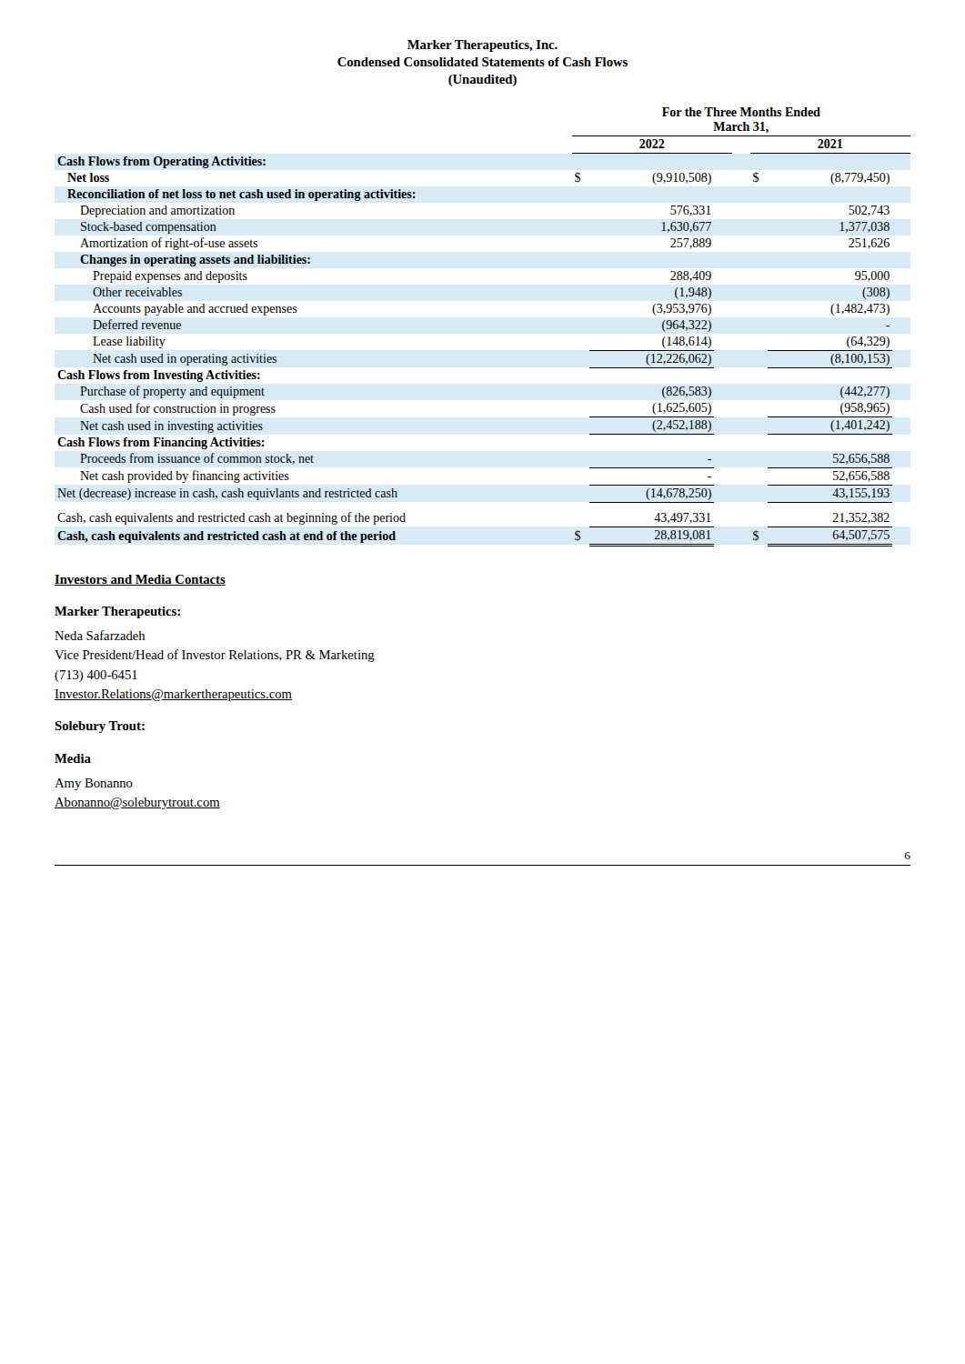Marker Therapeutics, Inc.
Condensed Consolidated Statements of Cash Flows
(Unaudited)
| | | For the Three Months Ended March 31, |
| | | 2022 | | 2021 |
| Cash Flows from Operating Activities: | | | | | | | | |
| Net loss | | $ | (9,910,508) | | | $ | (8,779,450) | |
| Reconciliation of net loss to net cash used in operating activities: | | | | | | | | |
| Depreciation and amortization | | | 576,331 | | | | 502,743 | |
| Stock-based compensation | | | 1,630,677 | | | | 1,377,038 | |
| Amortization of right-of-use assets | | | 257,889 | | | | 251,626 | |
| Changes in operating assets and liabilities: | | | | | | | | |
| Prepaid expenses and deposits | | | 288,409 | | | | 95,000 | |
| Other receivables | | | (1,948) | | | | (308) | |
| Accounts payable and accrued expenses | | | (3,953,976) | | | | (1,482,473) | |
| Deferred revenue | | | (964,322) | | | | - | |
| Lease liability | | | (148,614) | | | | (64,329) | |
| Net cash used in operating activities | | | (12,226,062) | | | | (8,100,153) | |
| Cash Flows from Investing Activities: | | | | | | | | |
| Purchase of property and equipment | | | (826,583) | | | | (442,277) | |
| Cash used for construction in progress | | | (1,625,605) | | | | (958,965) | |
| Net cash used in investing activities | | | (2,452,188) | | | | (1,401,242) | |
| Cash Flows from Financing Activities: | | | | | | | | |
| Proceeds from issuance of common stock, net | | | - | | | | 52,656,588 | |
| Net cash provided by financing activities | | | - | | | | 52,656,588 | |
| Net (decrease) increase in cash, cash equivlants and restricted cash | | | (14,678,250) | | | | 43,155,193 | |
| Cash, cash equivalents and restricted cash at beginning of the period | | | 43,497,331 | | | | 21,352,382 | |
| Cash, cash equivalents and restricted cash at end of the period | | $ | 28,819,081 | | | $ | 64,507,575 | |
Investors and Media Contacts
Marker Therapeutics:
Neda Safarzadeh
Vice President/Head of Investor Relations, PR & Marketing
(713) 400-6451
Investor.Relations@markertherapeutics.com
Solebury Trout:
Media
Amy Bonanno
Abonanno@soleburytrout.com
6